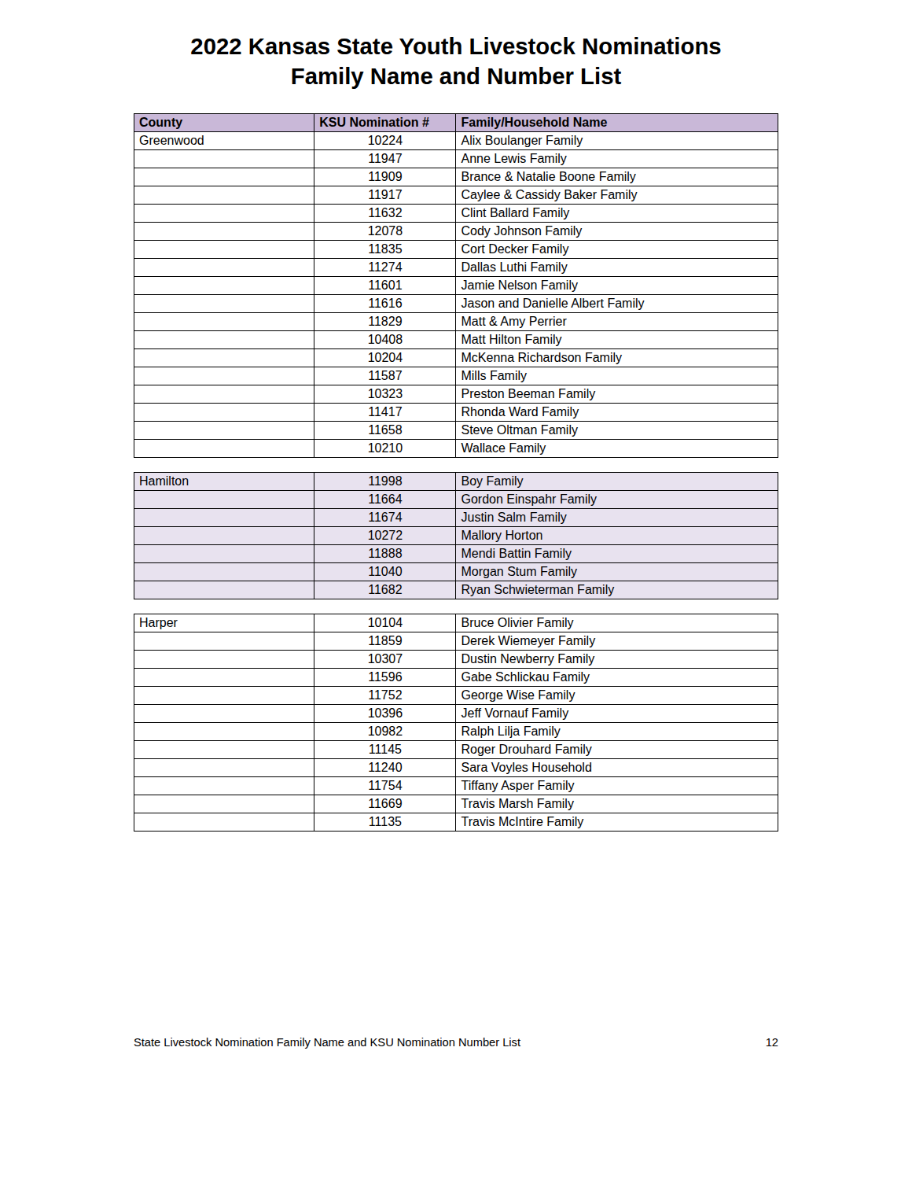2022 Kansas State Youth Livestock Nominations
Family Name and Number List
| County | KSU Nomination # | Family/Household Name |
| --- | --- | --- |
| Greenwood | 10224 | Alix Boulanger Family |
| | 11947 | Anne Lewis Family |
| | 11909 | Brance & Natalie Boone Family |
| | 11917 | Caylee & Cassidy Baker Family |
| | 11632 | Clint Ballard Family |
| | 12078 | Cody Johnson Family |
| | 11835 | Cort Decker Family |
| | 11274 | Dallas Luthi Family |
| | 11601 | Jamie Nelson Family |
| | 11616 | Jason and Danielle Albert Family |
| | 11829 | Matt & Amy Perrier |
| | 10408 | Matt Hilton Family |
| | 10204 | McKenna Richardson Family |
| | 11587 | Mills Family |
| | 10323 | Preston Beeman Family |
| | 11417 | Rhonda Ward Family |
| | 11658 | Steve Oltman Family |
| | 10210 | Wallace Family |
| Hamilton | 11998 | Boy Family |
| | 11664 | Gordon Einspahr Family |
| | 11674 | Justin Salm Family |
| | 10272 | Mallory Horton |
| | 11888 | Mendi Battin Family |
| | 11040 | Morgan Stum Family |
| | 11682 | Ryan Schwieterman Family |
| Harper | 10104 | Bruce Olivier Family |
| | 11859 | Derek Wiemeyer Family |
| | 10307 | Dustin Newberry Family |
| | 11596 | Gabe Schlickau Family |
| | 11752 | George Wise Family |
| | 10396 | Jeff Vornauf Family |
| | 10982 | Ralph Lilja Family |
| | 11145 | Roger Drouhard Family |
| | 11240 | Sara Voyles Household |
| | 11754 | Tiffany Asper Family |
| | 11669 | Travis Marsh Family |
| | 11135 | Travis McIntire Family |
State Livestock Nomination Family Name and KSU Nomination Number List 12